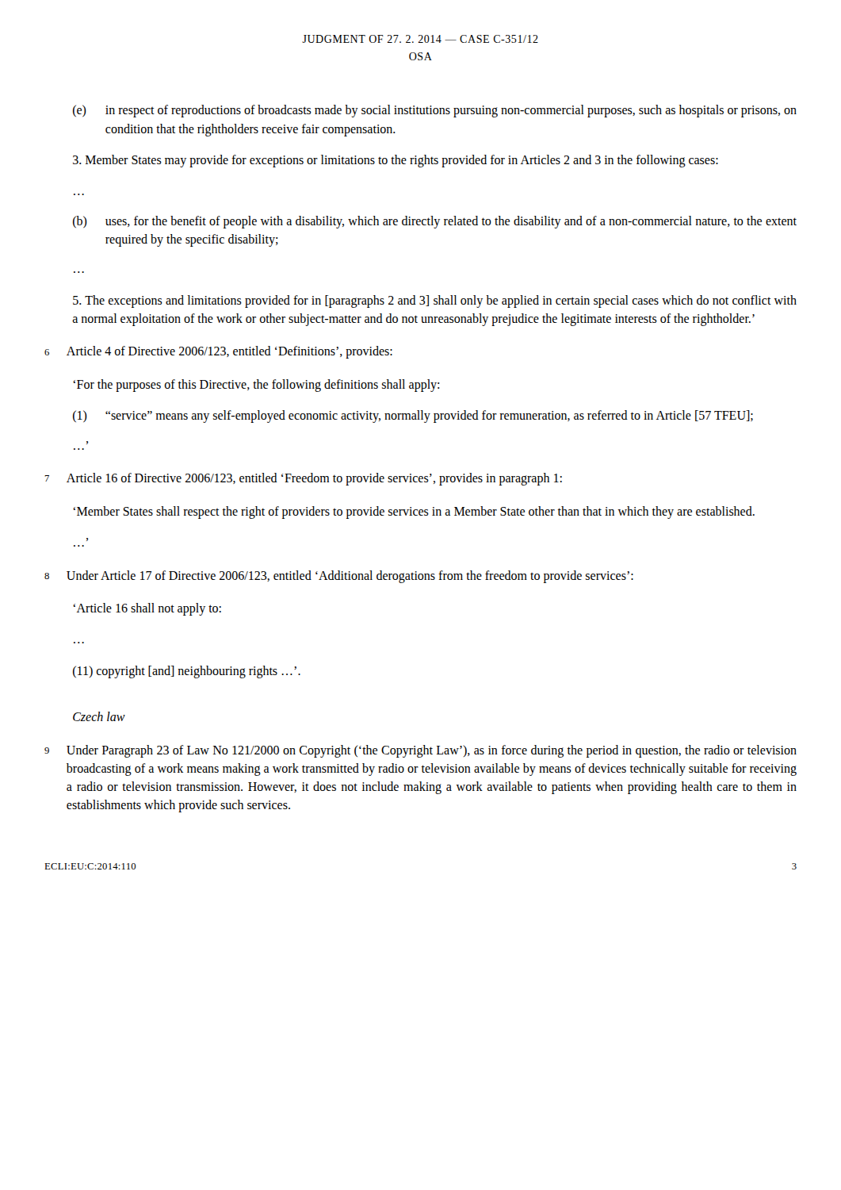JUDGMENT OF 27. 2. 2014 — CASE C-351/12
OSA
(e)
in respect of reproductions of broadcasts made by social institutions pursuing non-commercial purposes, such as hospitals or prisons, on condition that the rightholders receive fair compensation.
3. Member States may provide for exceptions or limitations to the rights provided for in Articles 2 and 3 in the following cases:
…
(b)
uses, for the benefit of people with a disability, which are directly related to the disability and of a non-commercial nature, to the extent required by the specific disability;
…
5. The exceptions and limitations provided for in [paragraphs 2 and 3] shall only be applied in certain special cases which do not conflict with a normal exploitation of the work or other subject-matter and do not unreasonably prejudice the legitimate interests of the rightholder.’
6
Article 4 of Directive 2006/123, entitled ‘Definitions’, provides:
‘For the purposes of this Directive, the following definitions shall apply:
(1)
“service” means any self-employed economic activity, normally provided for remuneration, as referred to in Article [57 TFEU];
…’
7
Article 16 of Directive 2006/123, entitled ‘Freedom to provide services’, provides in paragraph 1:
‘Member States shall respect the right of providers to provide services in a Member State other than that in which they are established.
…’
8
Under Article 17 of Directive 2006/123, entitled ‘Additional derogations from the freedom to provide services’:
‘Article 16 shall not apply to:
…
(11) copyright [and] neighbouring rights …’.
Czech law
9
Under Paragraph 23 of Law No 121/2000 on Copyright (‘the Copyright Law’), as in force during the period in question, the radio or television broadcasting of a work means making a work transmitted by radio or television available by means of devices technically suitable for receiving a radio or television transmission. However, it does not include making a work available to patients when providing health care to them in establishments which provide such services.
ECLI:EU:C:2014:110 3